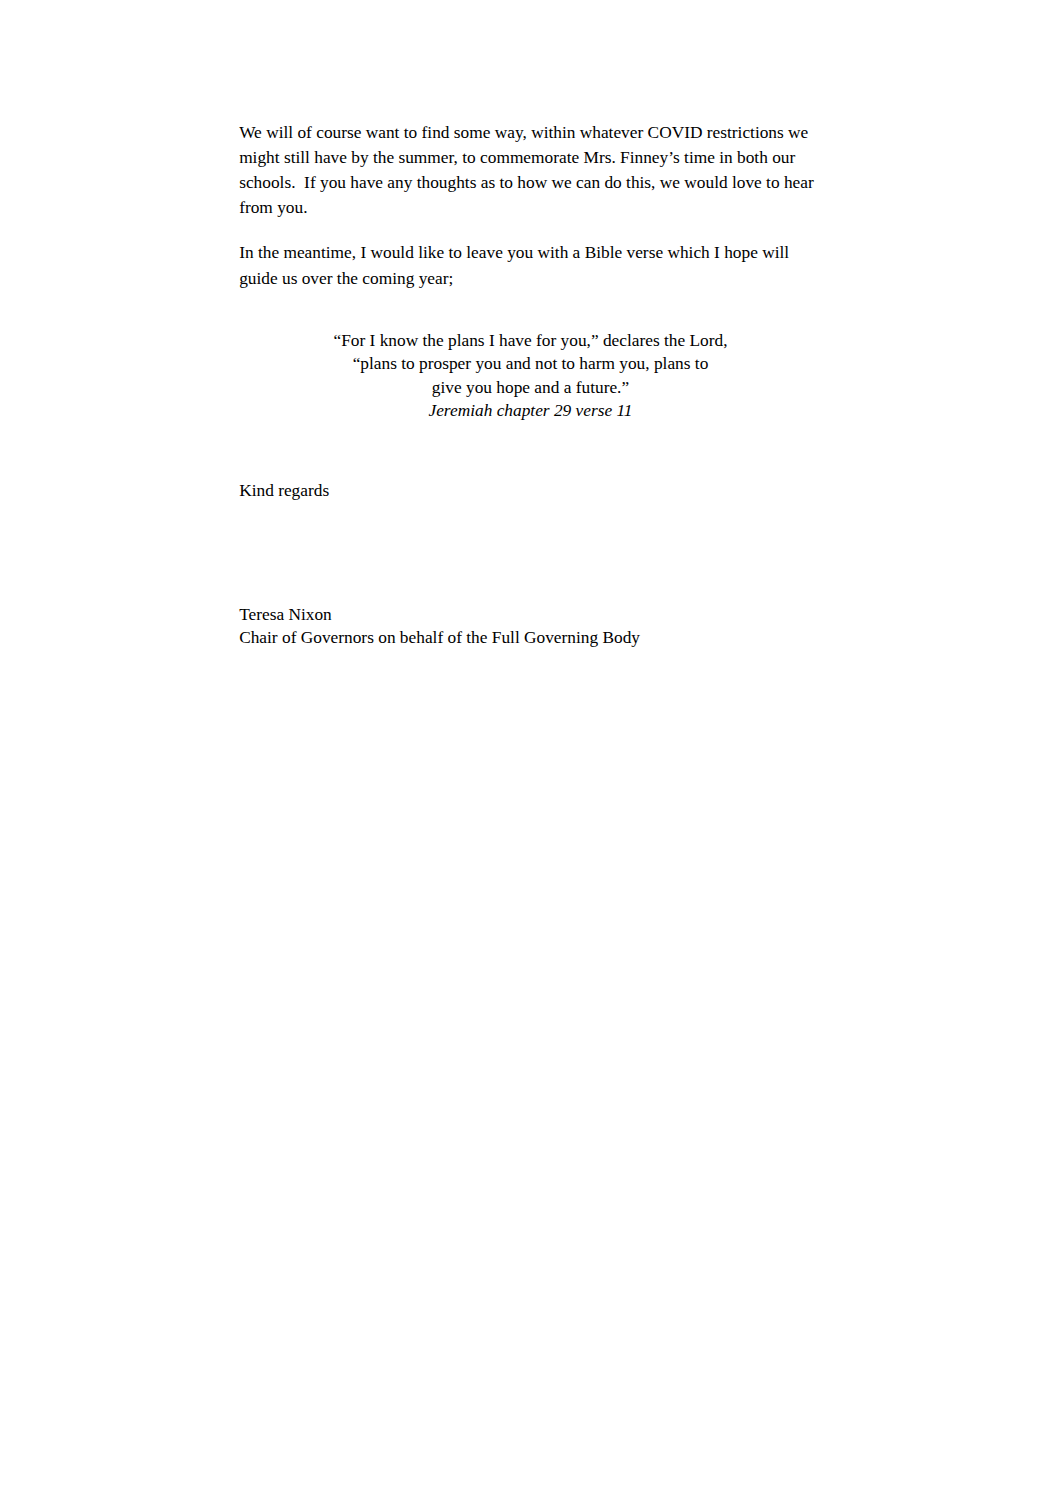We will of course want to find some way, within whatever COVID restrictions we might still have by the summer, to commemorate Mrs. Finney’s time in both our schools. If you have any thoughts as to how we can do this, we would love to hear from you.
In the meantime, I would like to leave you with a Bible verse which I hope will guide us over the coming year;
“For I know the plans I have for you,” declares the Lord,
“plans to prosper you and not to harm you, plans to
give you hope and a future.”
Jeremiah chapter 29 verse 11
Kind regards
Teresa Nixon
Chair of Governors on behalf of the Full Governing Body